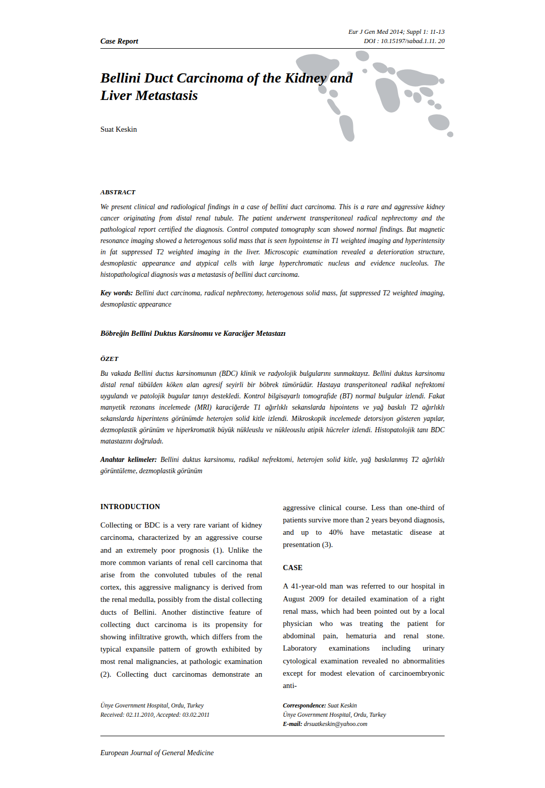Case Report
Eur J Gen Med 2014; Suppl 1: 11-13
DOI : 10.15197/sabad.1.11. 20
Bellini Duct Carcinoma of the Kidney and
Liver Metastasis
Suat Keskin
ABSTRACT
We present clinical and radiological findings in a case of bellini duct carcinoma. This is a rare and aggressive kidney cancer originating from distal renal tubule. The patient underwent transperitoneal radical nephrectomy and the pathological report certified the diagnosis. Control computed tomography scan showed normal findings. But magnetic resonance imaging showed a heterogenous solid mass that is seen hypointense in T1 weighted imaging and hyperintensity in fat suppressed T2 weighted imaging in the liver. Microscopic examination revealed a deterioration structure, desmoplastic appearance and atypical cells with large hyperchromatic nucleus and evidence nucleolus. The histopathological diagnosis was a metastasis of bellini duct carcinoma.
Key words: Bellini duct carcinoma, radical nephrectomy, heterogenous solid mass, fat suppressed T2 weighted imaging, desmoplastic appearance
Böbreğin Bellini Duktus Karsinomu ve Karaciğer Metastazı
ÖZET
Bu vakada Bellini ductus karsinomunun (BDC) klinik ve radyolojik bulgularını sunmaktayız. Bellini duktus karsinomu distal renal tübülden köken alan agresif seyirli bir böbrek tümörüdür. Hastaya transperitoneal radikal nefrektomi uygulandı ve patolojik bugular tanıyı destekledi. Kontrol bilgisayarlı tomografide (BT) normal bulgular izlendi. Fakat manyetik rezonans incelemede (MRI) karaciğerde T1 ağırlıklı sekanslarda hipointens ve yağ baskılı T2 ağırlıklı sekanslarda hiperintens görünümde heterojen solid kitle izlendi. Mikroskopik incelemede detorsiyon gösteren yapılar, dezmoplastik görünüm ve hiperkromatik büyük nükleuslu ve nükleouslu atipik hücreler izlendi. Histopatolojik tanı BDC matastazını doğruladı.
Anahtar kelimeler: Bellini duktus karsinomu, radikal nefrektomi, heterojen solid kitle, yağ baskılanmış T2 ağırlıklı görüntüleme, dezmoplastik görünüm
INTRODUCTION
Collecting or BDC is a very rare variant of kidney carcinoma, characterized by an aggressive course and an extremely poor prognosis (1). Unlike the more common variants of renal cell carcinoma that arise from the convoluted tubules of the renal cortex, this aggressive malignancy is derived from the renal medulla, possibly from the distal collecting ducts of Bellini. Another distinctive feature of collecting duct carcinoma is its propensity for showing infiltrative growth, which differs from the typical expansile pattern of growth exhibited by most renal malignancies, at pathologic examination (2). Collecting duct carcinomas demonstrate an aggressive clinical course. Less than one-third of patients survive more than 2 years beyond diagnosis, and up to 40% have metastatic disease at presentation (3).
CASE
A 41-year-old man was referred to our hospital in August 2009 for detailed examination of a right renal mass, which had been pointed out by a local physician who was treating the patient for abdominal pain, hematuria and renal stone. Laboratory examinations including urinary cytological examination revealed no abnormalities except for modest elevation of carcinoembryonic anti-
Ünye Government Hospital, Ordu, Turkey
Received: 02.11.2010, Accepted: 03.02.2011
Correspondence: Suat Keskin
Ünye Government Hospital, Ordu, Turkey
E-mail: drsuatkeskin@yahoo.com
European Journal of General Medicine